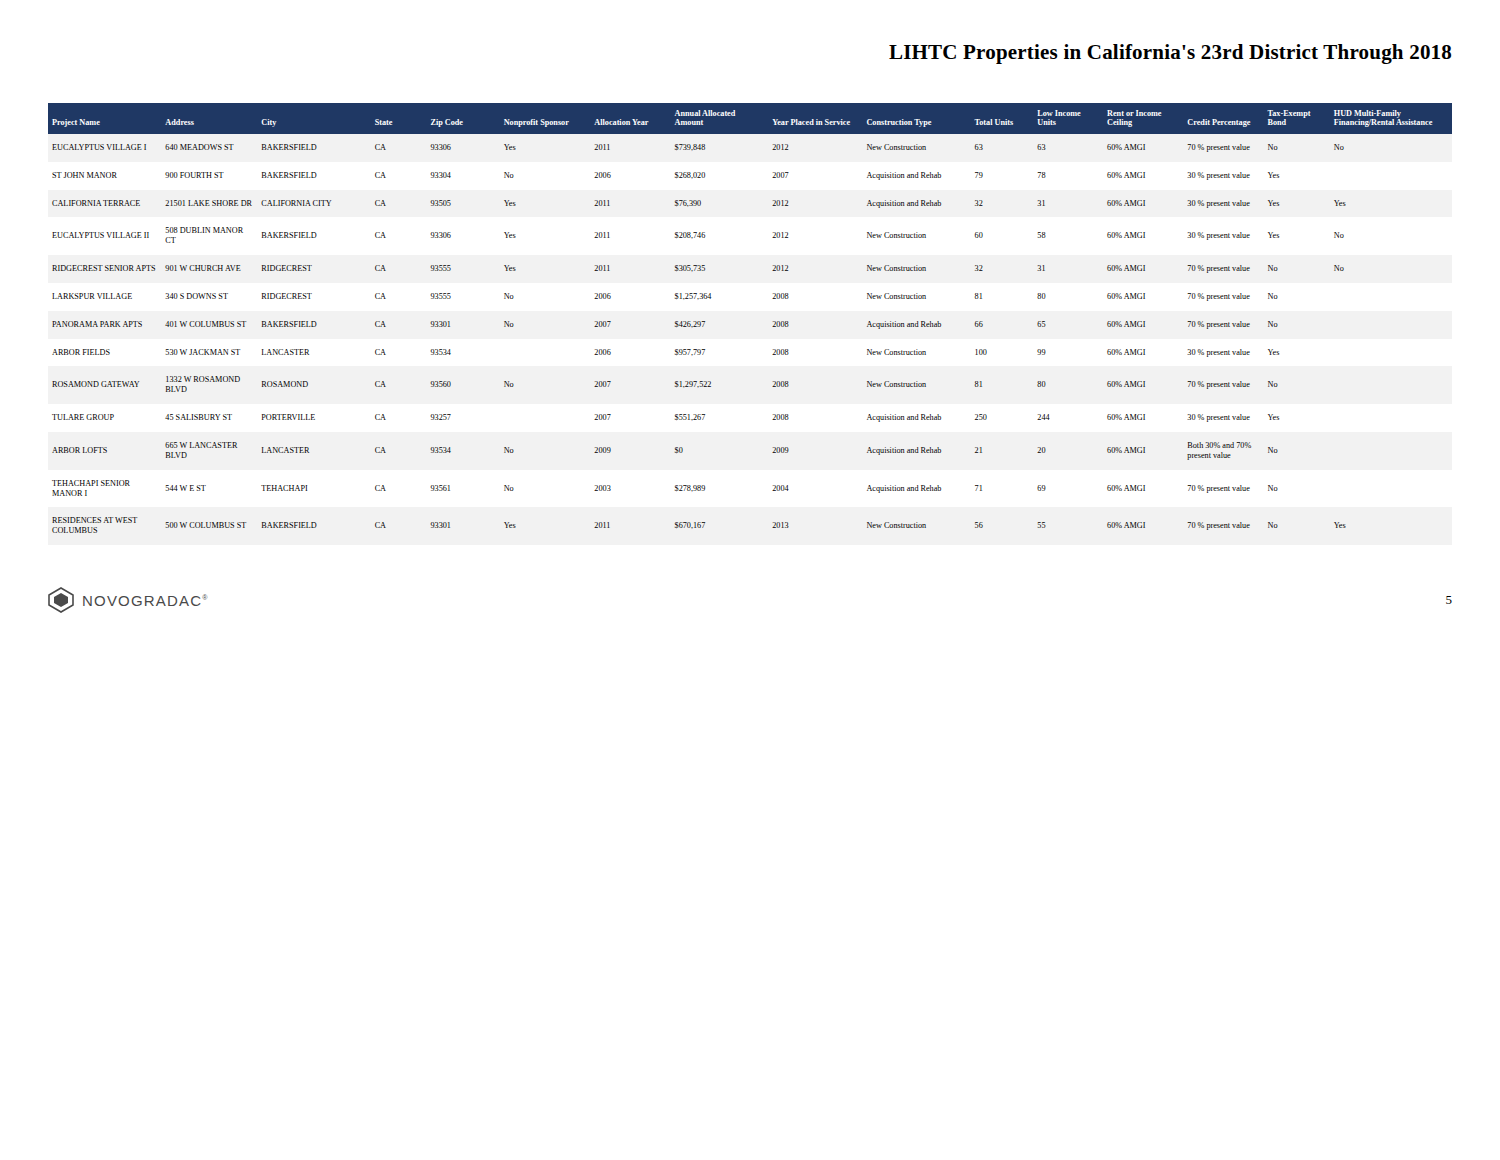LIHTC Properties in California's 23rd District Through 2018
| Project Name | Address | City | State | Zip Code | Nonprofit Sponsor | Allocation Year | Annual Allocated Amount | Year Placed in Service | Construction Type | Total Units | Low Income Units | Rent or Income Ceiling | Credit Percentage | Tax-Exempt Bond | HUD Multi-Family Financing/Rental Assistance |
| --- | --- | --- | --- | --- | --- | --- | --- | --- | --- | --- | --- | --- | --- | --- | --- |
| EUCALYPTUS VILLAGE I | 640 MEADOWS ST | BAKERSFIELD | CA | 93306 | Yes | 2011 | $739,848 | 2012 | New Construction | 63 | 63 | 60% AMGI | 70 % present value | No | No |
| ST JOHN MANOR | 900 FOURTH ST | BAKERSFIELD | CA | 93304 | No | 2006 | $268,020 | 2007 | Acquisition and Rehab | 79 | 78 | 60% AMGI | 30 % present value | Yes | |
| CALIFORNIA TERRACE | 21501 LAKE SHORE DR | CALIFORNIA CITY | CA | 93505 | Yes | 2011 | $76,390 | 2012 | Acquisition and Rehab | 32 | 31 | 60% AMGI | 30 % present value | Yes | Yes |
| EUCALYPTUS VILLAGE II | 508 DUBLIN MANOR CT | BAKERSFIELD | CA | 93306 | Yes | 2011 | $208,746 | 2012 | New Construction | 60 | 58 | 60% AMGI | 30 % present value | Yes | No |
| RIDGECREST SENIOR APTS | 901 W CHURCH AVE | RIDGECREST | CA | 93555 | Yes | 2011 | $305,735 | 2012 | New Construction | 32 | 31 | 60% AMGI | 70 % present value | No | No |
| LARKSPUR VILLAGE | 340 S DOWNS ST | RIDGECREST | CA | 93555 | No | 2006 | $1,257,364 | 2008 | New Construction | 81 | 80 | 60% AMGI | 70 % present value | No | |
| PANORAMA PARK APTS | 401 W COLUMBUS ST | BAKERSFIELD | CA | 93301 | No | 2007 | $426,297 | 2008 | Acquisition and Rehab | 66 | 65 | 60% AMGI | 70 % present value | No | |
| ARBOR FIELDS | 530 W JACKMAN ST | LANCASTER | CA | 93534 | | 2006 | $957,797 | 2008 | New Construction | 100 | 99 | 60% AMGI | 30 % present value | Yes | |
| ROSAMOND GATEWAY | 1332 W ROSAMOND BLVD | ROSAMOND | CA | 93560 | No | 2007 | $1,297,522 | 2008 | New Construction | 81 | 80 | 60% AMGI | 70 % present value | No | |
| TULARE GROUP | 45 SALISBURY ST | PORTERVILLE | CA | 93257 | | 2007 | $551,267 | 2008 | Acquisition and Rehab | 250 | 244 | 60% AMGI | 30 % present value | Yes | |
| ARBOR LOFTS | 665 W LANCASTER BLVD | LANCASTER | CA | 93534 | No | 2009 | $0 | 2009 | Acquisition and Rehab | 21 | 20 | 60% AMGI | Both 30% and 70% present value | No | |
| TEHACHAPI SENIOR MANOR I | 544 W E ST | TEHACHAPI | CA | 93561 | No | 2003 | $278,989 | 2004 | Acquisition and Rehab | 71 | 69 | 60% AMGI | 70 % present value | No | |
| RESIDENCES AT WEST COLUMBUS | 500 W COLUMBUS ST | BAKERSFIELD | CA | 93301 | Yes | 2011 | $670,167 | 2013 | New Construction | 56 | 55 | 60% AMGI | 70 % present value | No | Yes |
NOVOGRADAC®
5